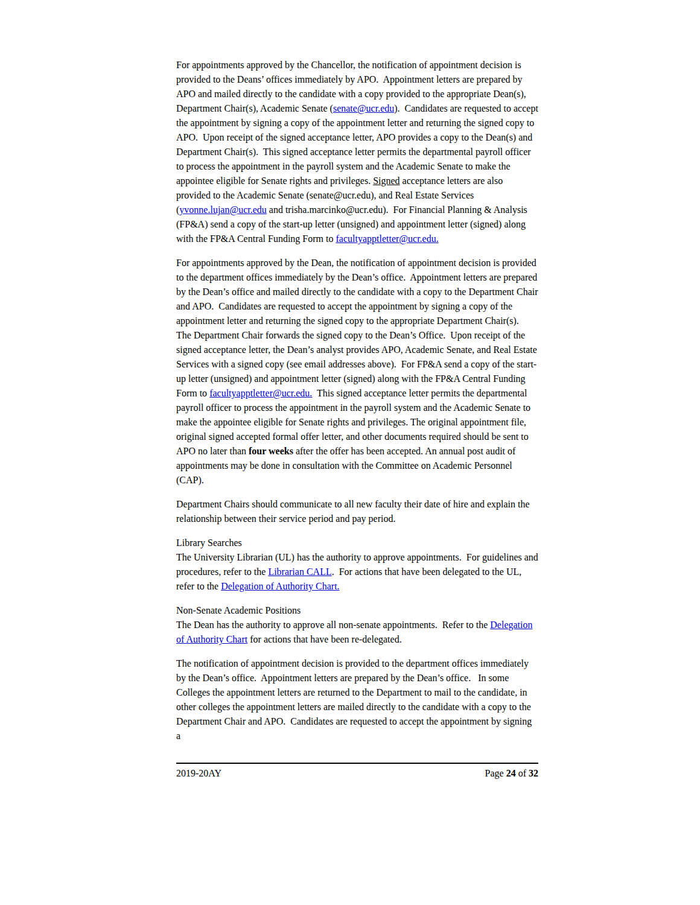For appointments approved by the Chancellor, the notification of appointment decision is provided to the Deans’ offices immediately by APO. Appointment letters are prepared by APO and mailed directly to the candidate with a copy provided to the appropriate Dean(s), Department Chair(s), Academic Senate (senate@ucr.edu). Candidates are requested to accept the appointment by signing a copy of the appointment letter and returning the signed copy to APO. Upon receipt of the signed acceptance letter, APO provides a copy to the Dean(s) and Department Chair(s). This signed acceptance letter permits the departmental payroll officer to process the appointment in the payroll system and the Academic Senate to make the appointee eligible for Senate rights and privileges. Signed acceptance letters are also provided to the Academic Senate (senate@ucr.edu), and Real Estate Services (yvonne.lujan@ucr.edu and trisha.marcinko@ucr.edu). For Financial Planning & Analysis (FP&A) send a copy of the start-up letter (unsigned) and appointment letter (signed) along with the FP&A Central Funding Form to facultyapptletter@ucr.edu.
For appointments approved by the Dean, the notification of appointment decision is provided to the department offices immediately by the Dean’s office. Appointment letters are prepared by the Dean’s office and mailed directly to the candidate with a copy to the Department Chair and APO. Candidates are requested to accept the appointment by signing a copy of the appointment letter and returning the signed copy to the appropriate Department Chair(s). The Department Chair forwards the signed copy to the Dean’s Office. Upon receipt of the signed acceptance letter, the Dean’s analyst provides APO, Academic Senate, and Real Estate Services with a signed copy (see email addresses above). For FP&A send a copy of the start-up letter (unsigned) and appointment letter (signed) along with the FP&A Central Funding Form to facultyapptletter@ucr.edu. This signed acceptance letter permits the departmental payroll officer to process the appointment in the payroll system and the Academic Senate to make the appointee eligible for Senate rights and privileges. The original appointment file, original signed accepted formal offer letter, and other documents required should be sent to APO no later than four weeks after the offer has been accepted. An annual post audit of appointments may be done in consultation with the Committee on Academic Personnel (CAP).
Department Chairs should communicate to all new faculty their date of hire and explain the relationship between their service period and pay period.
Library Searches
The University Librarian (UL) has the authority to approve appointments. For guidelines and procedures, refer to the Librarian CALL. For actions that have been delegated to the UL, refer to the Delegation of Authority Chart.
Non-Senate Academic Positions
The Dean has the authority to approve all non-senate appointments. Refer to the Delegation of Authority Chart for actions that have been re-delegated.
The notification of appointment decision is provided to the department offices immediately by the Dean’s office. Appointment letters are prepared by the Dean’s office. In some Colleges the appointment letters are returned to the Department to mail to the candidate, in other colleges the appointment letters are mailed directly to the candidate with a copy to the Department Chair and APO. Candidates are requested to accept the appointment by signing a
2019-20AY Page 24 of 32